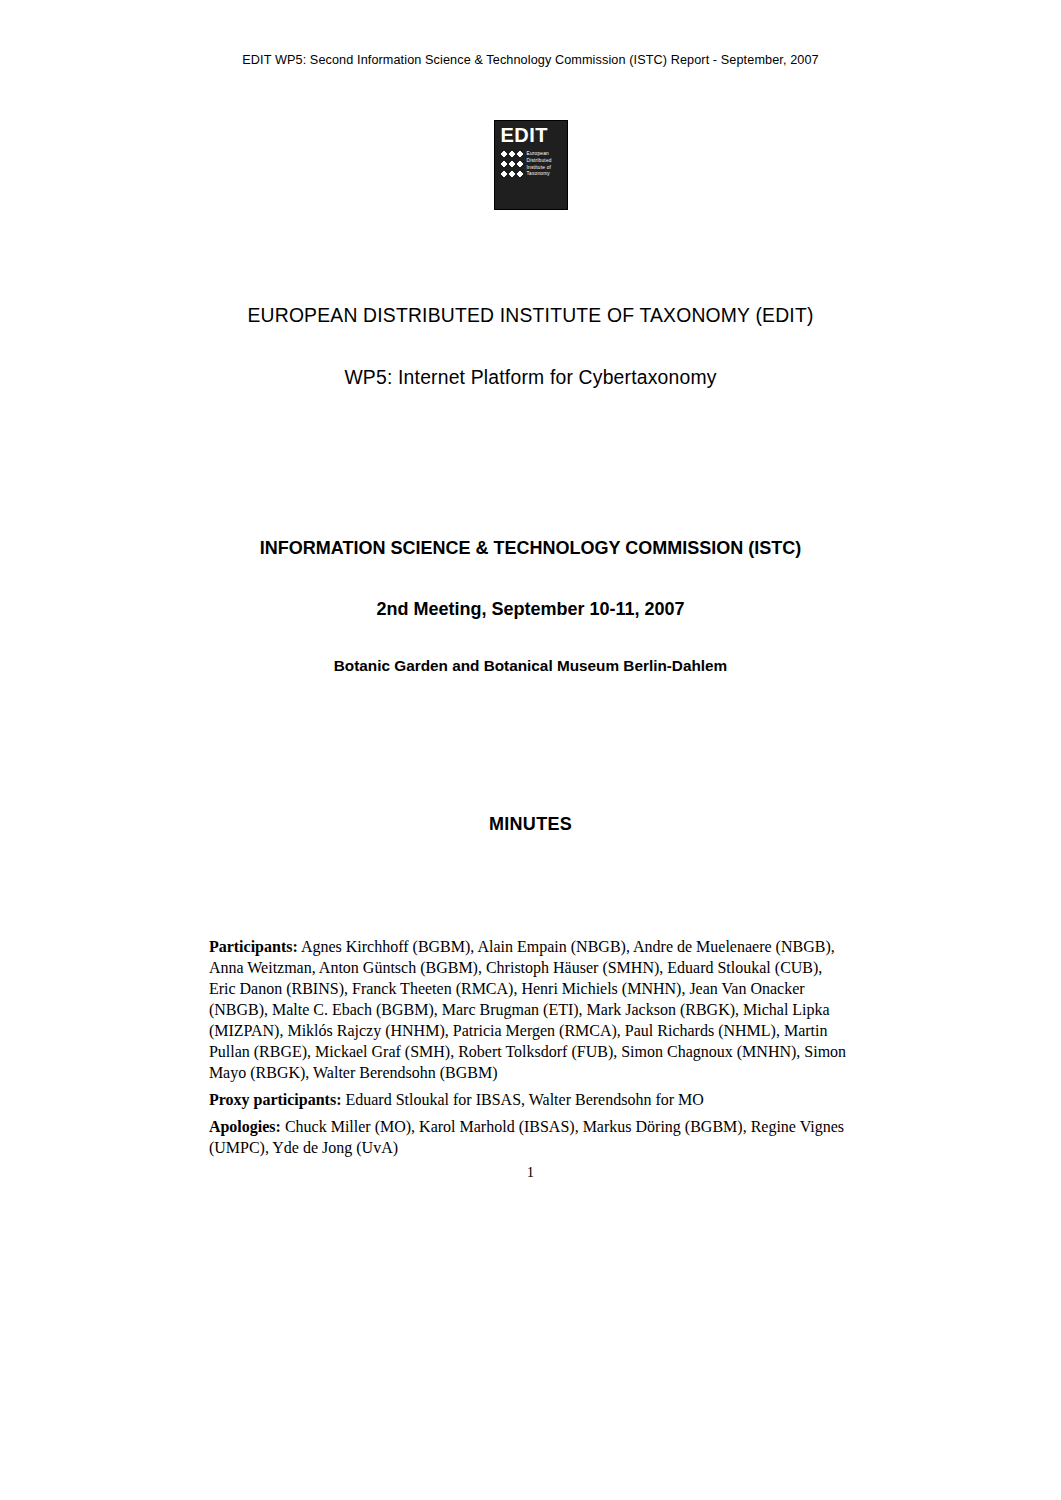EDIT WP5: Second Information Science & Technology Commission (ISTC) Report - September, 2007
EDIT European
Distributed
Institute of
Taxonomy
EUROPEAN DISTRIBUTED INSTITUTE OF TAXONOMY (EDIT)
WP5: Internet Platform for Cybertaxonomy
INFORMATION SCIENCE & TECHNOLOGY COMMISSION (ISTC)
2nd Meeting, September 10-11, 2007
Botanic Garden and Botanical Museum Berlin-Dahlem
MINUTES
Participants: Agnes Kirchhoff (BGBM), Alain Empain (NBGB), Andre de Muelenaere (NBGB), Anna Weitzman, Anton Güntsch (BGBM), Christoph Häuser (SMHN), Eduard Stloukal (CUB), Eric Danon (RBINS), Franck Theeten (RMCA), Henri Michiels (MNHN), Jean Van Onacker (NBGB), Malte C. Ebach (BGBM), Marc Brugman (ETI), Mark Jackson (RBGK), Michal Lipka (MIZPAN), Miklós Rajczy (HNHM), Patricia Mergen (RMCA), Paul Richards (NHML), Martin Pullan (RBGE), Mickael Graf (SMH), Robert Tolksdorf (FUB), Simon Chagnoux (MNHN), Simon Mayo (RBGK), Walter Berendsohn (BGBM)
Proxy participants: Eduard Stloukal for IBSAS, Walter Berendsohn for MO
Apologies: Chuck Miller (MO), Karol Marhold (IBSAS), Markus Döring (BGBM), Regine Vignes (UMPC), Yde de Jong (UvA)
1